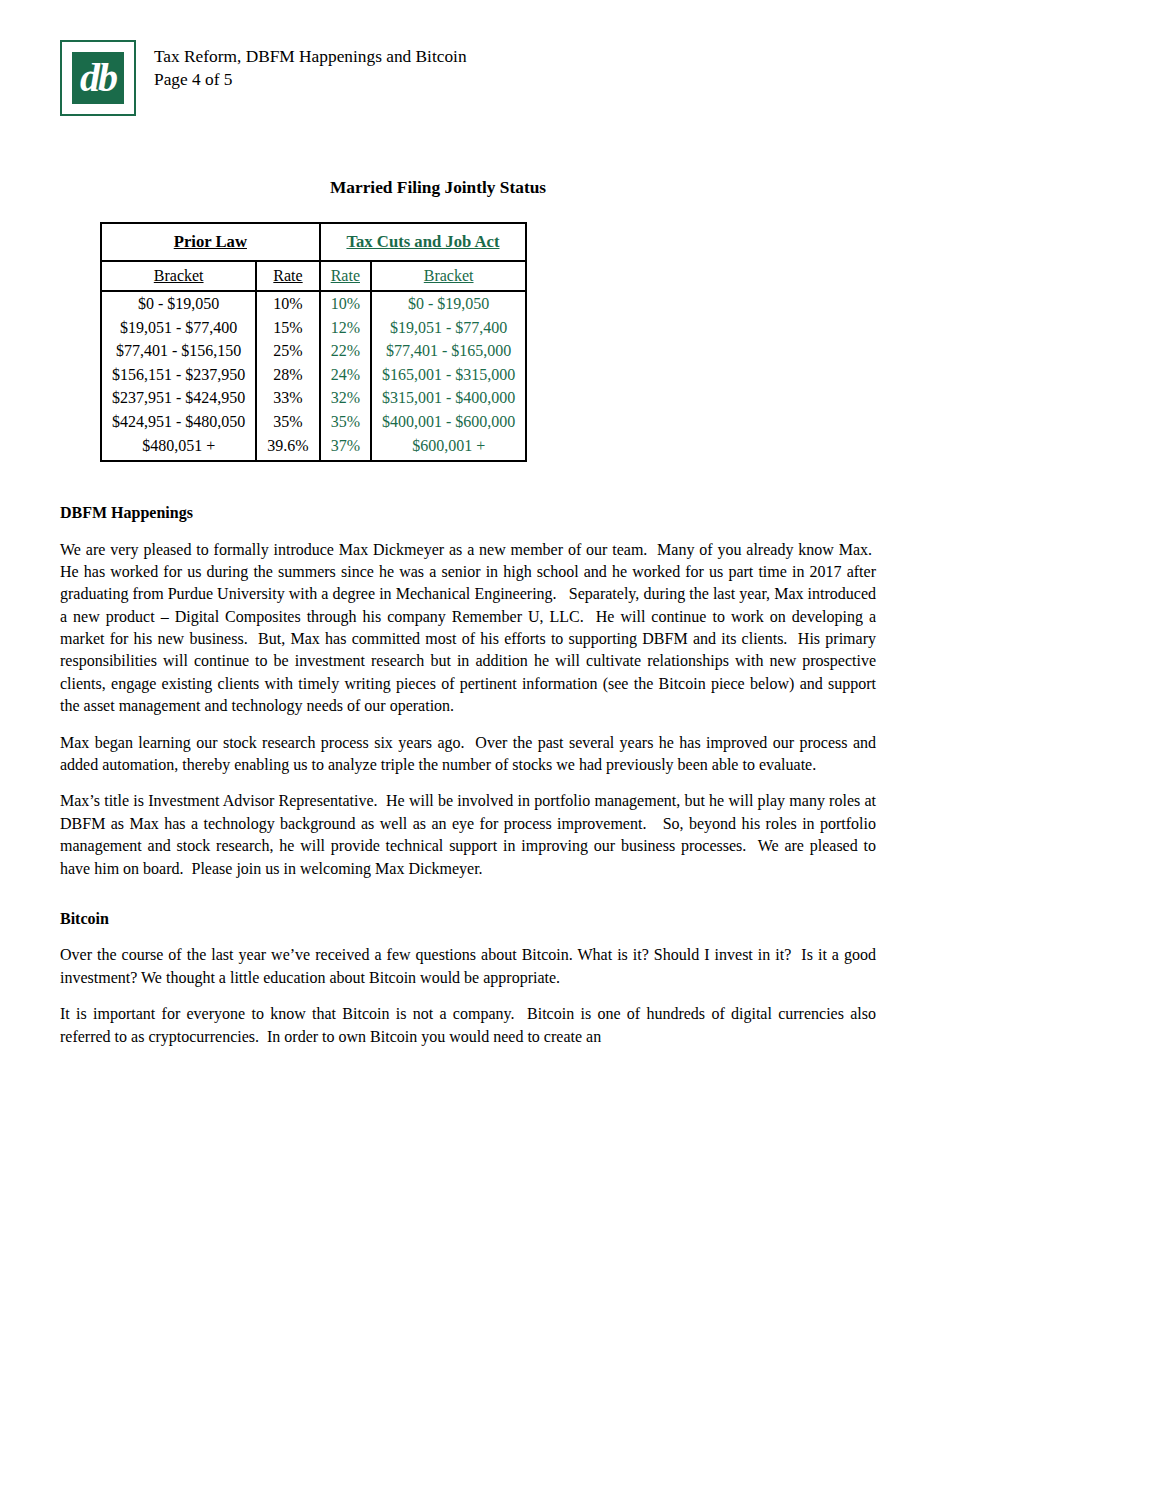db
Tax Reform, DBFM Happenings and Bitcoin
Page 4 of 5
Married Filing Jointly Status
| Prior Law | Tax Cuts and Job Act |
| Bracket | Rate | Rate | Bracket |
| $0 - $19,050 | 10% | 10% | $0 - $19,050 |
| $19,051 - $77,400 | 15% | 12% | $19,051 - $77,400 |
| $77,401 - $156,150 | 25% | 22% | $77,401 - $165,000 |
| $156,151 - $237,950 | 28% | 24% | $165,001 - $315,000 |
| $237,951 - $424,950 | 33% | 32% | $315,001 - $400,000 |
| $424,951 - $480,050 | 35% | 35% | $400,001 - $600,000 |
| $480,051 + | 39.6% | 37% | $600,001 + |
DBFM Happenings
We are very pleased to formally introduce Max Dickmeyer as a new member of our team. Many of you already know Max. He has worked for us during the summers since he was a senior in high school and he worked for us part time in 2017 after graduating from Purdue University with a degree in Mechanical Engineering. Separately, during the last year, Max introduced a new product – Digital Composites through his company Remember U, LLC. He will continue to work on developing a market for his new business. But, Max has committed most of his efforts to supporting DBFM and its clients. His primary responsibilities will continue to be investment research but in addition he will cultivate relationships with new prospective clients, engage existing clients with timely writing pieces of pertinent information (see the Bitcoin piece below) and support the asset management and technology needs of our operation.
Max began learning our stock research process six years ago. Over the past several years he has improved our process and added automation, thereby enabling us to analyze triple the number of stocks we had previously been able to evaluate.
Max’s title is Investment Advisor Representative. He will be involved in portfolio management, but he will play many roles at DBFM as Max has a technology background as well as an eye for process improvement. So, beyond his roles in portfolio management and stock research, he will provide technical support in improving our business processes. We are pleased to have him on board. Please join us in welcoming Max Dickmeyer.
Bitcoin
Over the course of the last year we’ve received a few questions about Bitcoin. What is it? Should I invest in it? Is it a good investment? We thought a little education about Bitcoin would be appropriate.
It is important for everyone to know that Bitcoin is not a company. Bitcoin is one of hundreds of digital currencies also referred to as cryptocurrencies. In order to own Bitcoin you would need to create an